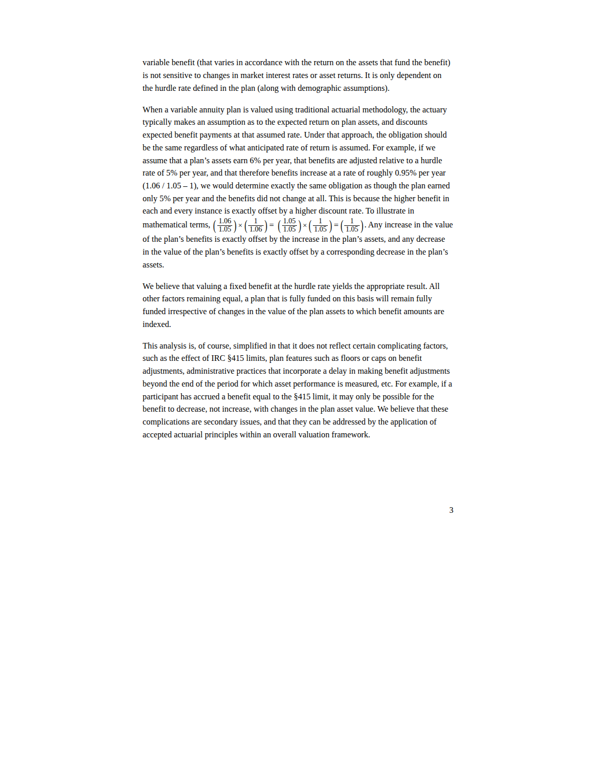variable benefit (that varies in accordance with the return on the assets that fund the benefit) is not sensitive to changes in market interest rates or asset returns. It is only dependent on the hurdle rate defined in the plan (along with demographic assumptions).
When a variable annuity plan is valued using traditional actuarial methodology, the actuary typically makes an assumption as to the expected return on plan assets, and discounts expected benefit payments at that assumed rate. Under that approach, the obligation should be the same regardless of what anticipated rate of return is assumed. For example, if we assume that a plan’s assets earn 6% per year, that benefits are adjusted relative to a hurdle rate of 5% per year, and that therefore benefits increase at a rate of roughly 0.95% per year (1.06 / 1.05 – 1), we would determine exactly the same obligation as though the plan earned only 5% per year and the benefits did not change at all. This is because the higher benefit in each and every instance is exactly offset by a higher discount rate. To illustrate in mathematical terms, (1.061.05)×(11.06)= (1.051.05)×(11.05)=(11.05). Any increase in the value of the plan’s benefits is exactly offset by the increase in the plan’s assets, and any decrease in the value of the plan’s benefits is exactly offset by a corresponding decrease in the plan’s assets.
We believe that valuing a fixed benefit at the hurdle rate yields the appropriate result. All other factors remaining equal, a plan that is fully funded on this basis will remain fully funded irrespective of changes in the value of the plan assets to which benefit amounts are indexed.
This analysis is, of course, simplified in that it does not reflect certain complicating factors, such as the effect of IRC §415 limits, plan features such as floors or caps on benefit adjustments, administrative practices that incorporate a delay in making benefit adjustments beyond the end of the period for which asset performance is measured, etc. For example, if a participant has accrued a benefit equal to the §415 limit, it may only be possible for the benefit to decrease, not increase, with changes in the plan asset value. We believe that these complications are secondary issues, and that they can be addressed by the application of accepted actuarial principles within an overall valuation framework.
3